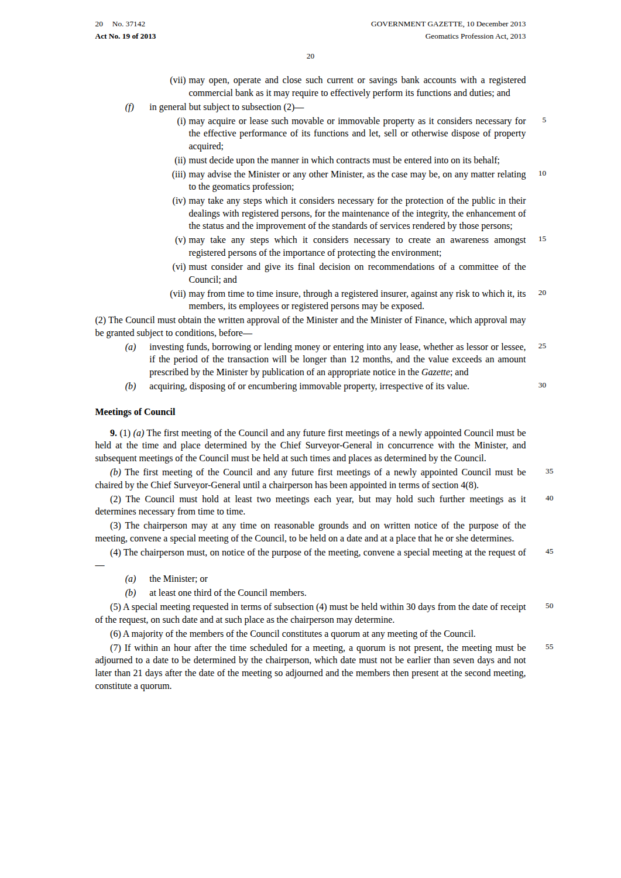20 No. 37142
GOVERNMENT GAZETTE, 10 December 2013
Act No. 19 of 2013
Geomatics Profession Act, 2013
20
(vii) may open, operate and close such current or savings bank accounts with a registered commercial bank as it may require to effectively perform its functions and duties; and
(f) in general but subject to subsection (2)—
5(i) may acquire or lease such movable or immovable property as it considers necessary for the effective performance of its functions and let, sell or otherwise dispose of property acquired;
(ii) must decide upon the manner in which contracts must be entered into on its behalf;
10(iii) may advise the Minister or any other Minister, as the case may be, on any matter relating to the geomatics profession;
(iv) may take any steps which it considers necessary for the protection of the public in their dealings with registered persons, for the maintenance of the integrity, the enhancement of the status and the improvement of the standards of services rendered by those persons;
15(v) may take any steps which it considers necessary to create an awareness amongst registered persons of the importance of protecting the environment;
(vi) must consider and give its final decision on recommendations of a committee of the Council; and
20(vii) may from time to time insure, through a registered insurer, against any risk to which it, its members, its employees or registered persons may be exposed.
(2) The Council must obtain the written approval of the Minister and the Minister of Finance, which approval may be granted subject to conditions, before—
25(a) investing funds, borrowing or lending money or entering into any lease, whether as lessor or lessee, if the period of the transaction will be longer than 12 months, and the value exceeds an amount prescribed by the Minister by publication of an appropriate notice in the Gazette; and
30(b) acquiring, disposing of or encumbering immovable property, irrespective of its value.
Meetings of Council
9. (1) (a) The first meeting of the Council and any future first meetings of a newly appointed Council must be held at the time and place determined by the Chief Surveyor-General in concurrence with the Minister, and subsequent meetings of the Council must be held at such times and places as determined by the Council.
35(b) The first meeting of the Council and any future first meetings of a newly appointed Council must be chaired by the Chief Surveyor-General until a chairperson has been appointed in terms of section 4(8).
40(2) The Council must hold at least two meetings each year, but may hold such further meetings as it determines necessary from time to time.
(3) The chairperson may at any time on reasonable grounds and on written notice of the purpose of the meeting, convene a special meeting of the Council, to be held on a date and at a place that he or she determines.
45(4) The chairperson must, on notice of the purpose of the meeting, convene a special meeting at the request of—
(a) the Minister; or
(b) at least one third of the Council members.
50(5) A special meeting requested in terms of subsection (4) must be held within 30 days from the date of receipt of the request, on such date and at such place as the chairperson may determine.
(6) A majority of the members of the Council constitutes a quorum at any meeting of the Council.
55(7) If within an hour after the time scheduled for a meeting, a quorum is not present, the meeting must be adjourned to a date to be determined by the chairperson, which date must not be earlier than seven days and not later than 21 days after the date of the meeting so adjourned and the members then present at the second meeting, constitute a quorum.